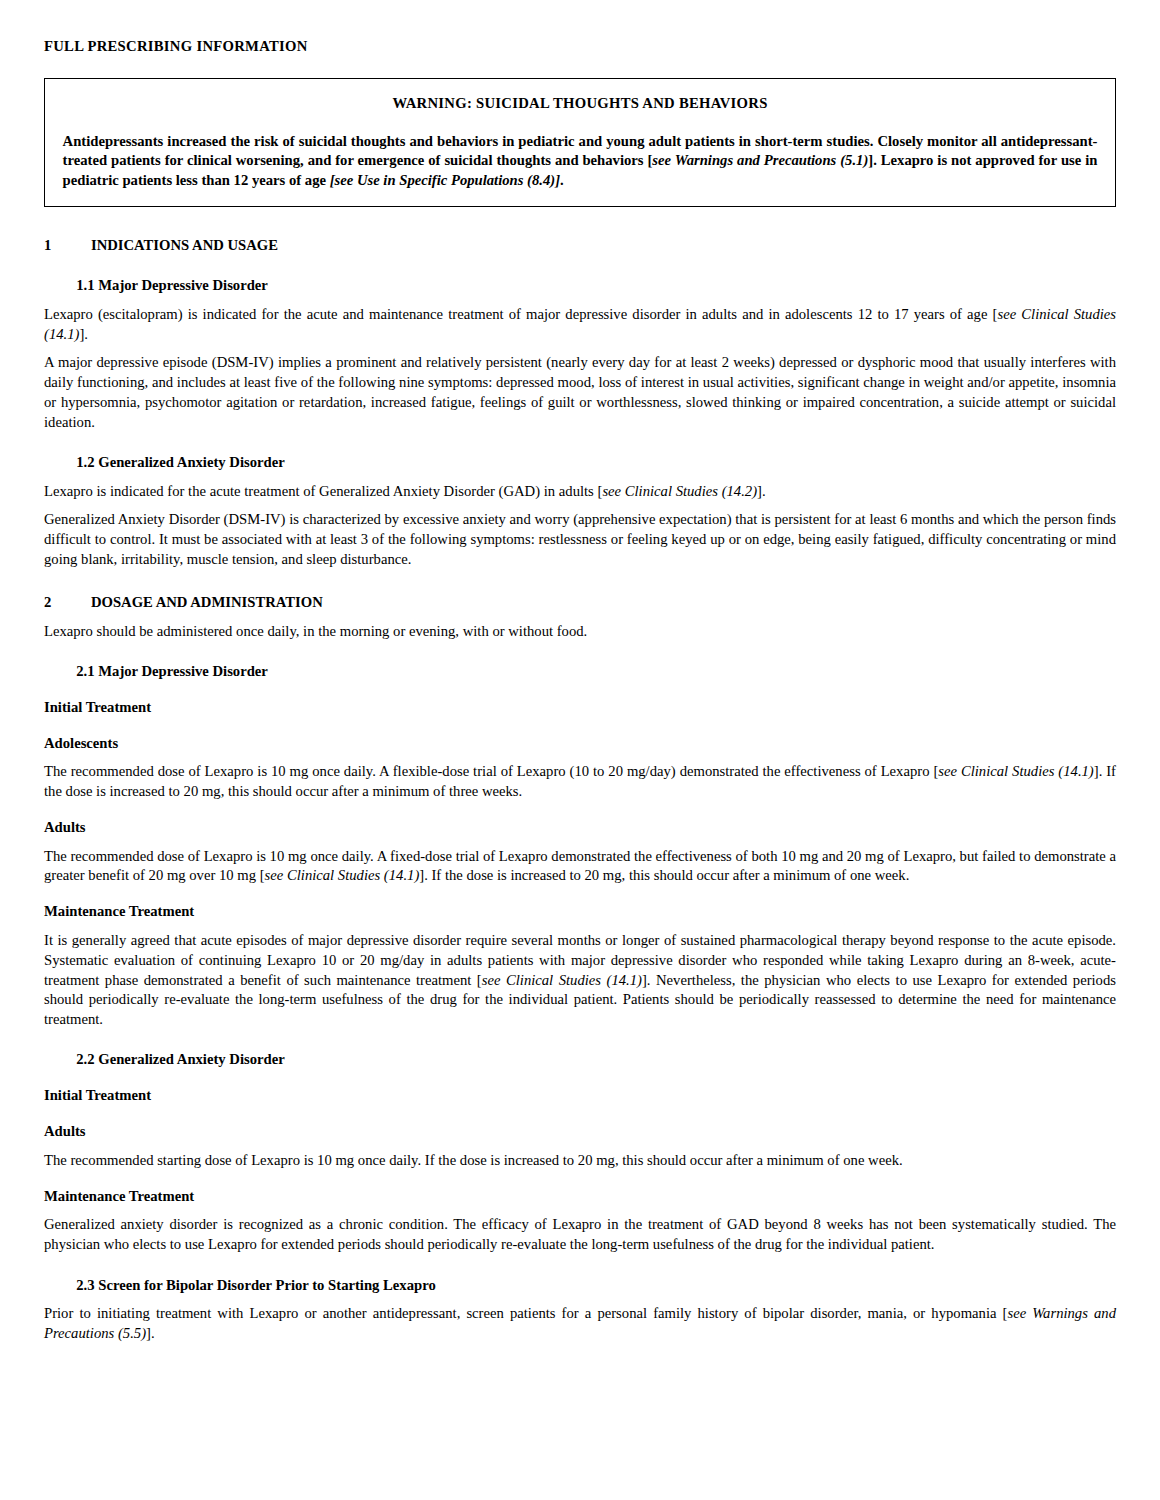FULL PRESCRIBING INFORMATION
WARNING: SUICIDAL THOUGHTS AND BEHAVIORS
Antidepressants increased the risk of suicidal thoughts and behaviors in pediatric and young adult patients in short-term studies. Closely monitor all antidepressant-treated patients for clinical worsening, and for emergence of suicidal thoughts and behaviors [see Warnings and Precautions (5.1)]. Lexapro is not approved for use in pediatric patients less than 12 years of age [see Use in Specific Populations (8.4)].
1 INDICATIONS AND USAGE
1.1 Major Depressive Disorder
Lexapro (escitalopram) is indicated for the acute and maintenance treatment of major depressive disorder in adults and in adolescents 12 to 17 years of age [see Clinical Studies (14.1)].
A major depressive episode (DSM-IV) implies a prominent and relatively persistent (nearly every day for at least 2 weeks) depressed or dysphoric mood that usually interferes with daily functioning, and includes at least five of the following nine symptoms: depressed mood, loss of interest in usual activities, significant change in weight and/or appetite, insomnia or hypersomnia, psychomotor agitation or retardation, increased fatigue, feelings of guilt or worthlessness, slowed thinking or impaired concentration, a suicide attempt or suicidal ideation.
1.2 Generalized Anxiety Disorder
Lexapro is indicated for the acute treatment of Generalized Anxiety Disorder (GAD) in adults [see Clinical Studies (14.2)].
Generalized Anxiety Disorder (DSM-IV) is characterized by excessive anxiety and worry (apprehensive expectation) that is persistent for at least 6 months and which the person finds difficult to control. It must be associated with at least 3 of the following symptoms: restlessness or feeling keyed up or on edge, being easily fatigued, difficulty concentrating or mind going blank, irritability, muscle tension, and sleep disturbance.
2 DOSAGE AND ADMINISTRATION
Lexapro should be administered once daily, in the morning or evening, with or without food.
2.1 Major Depressive Disorder
Initial Treatment
Adolescents
The recommended dose of Lexapro is 10 mg once daily. A flexible-dose trial of Lexapro (10 to 20 mg/day) demonstrated the effectiveness of Lexapro [see Clinical Studies (14.1)]. If the dose is increased to 20 mg, this should occur after a minimum of three weeks.
Adults
The recommended dose of Lexapro is 10 mg once daily. A fixed-dose trial of Lexapro demonstrated the effectiveness of both 10 mg and 20 mg of Lexapro, but failed to demonstrate a greater benefit of 20 mg over 10 mg [see Clinical Studies (14.1)]. If the dose is increased to 20 mg, this should occur after a minimum of one week.
Maintenance Treatment
It is generally agreed that acute episodes of major depressive disorder require several months or longer of sustained pharmacological therapy beyond response to the acute episode. Systematic evaluation of continuing Lexapro 10 or 20 mg/day in adults patients with major depressive disorder who responded while taking Lexapro during an 8-week, acute-treatment phase demonstrated a benefit of such maintenance treatment [see Clinical Studies (14.1)]. Nevertheless, the physician who elects to use Lexapro for extended periods should periodically re-evaluate the long-term usefulness of the drug for the individual patient. Patients should be periodically reassessed to determine the need for maintenance treatment.
2.2 Generalized Anxiety Disorder
Initial Treatment
Adults
The recommended starting dose of Lexapro is 10 mg once daily. If the dose is increased to 20 mg, this should occur after a minimum of one week.
Maintenance Treatment
Generalized anxiety disorder is recognized as a chronic condition. The efficacy of Lexapro in the treatment of GAD beyond 8 weeks has not been systematically studied. The physician who elects to use Lexapro for extended periods should periodically re-evaluate the long-term usefulness of the drug for the individual patient.
2.3 Screen for Bipolar Disorder Prior to Starting Lexapro
Prior to initiating treatment with Lexapro or another antidepressant, screen patients for a personal family history of bipolar disorder, mania, or hypomania [see Warnings and Precautions (5.5)].